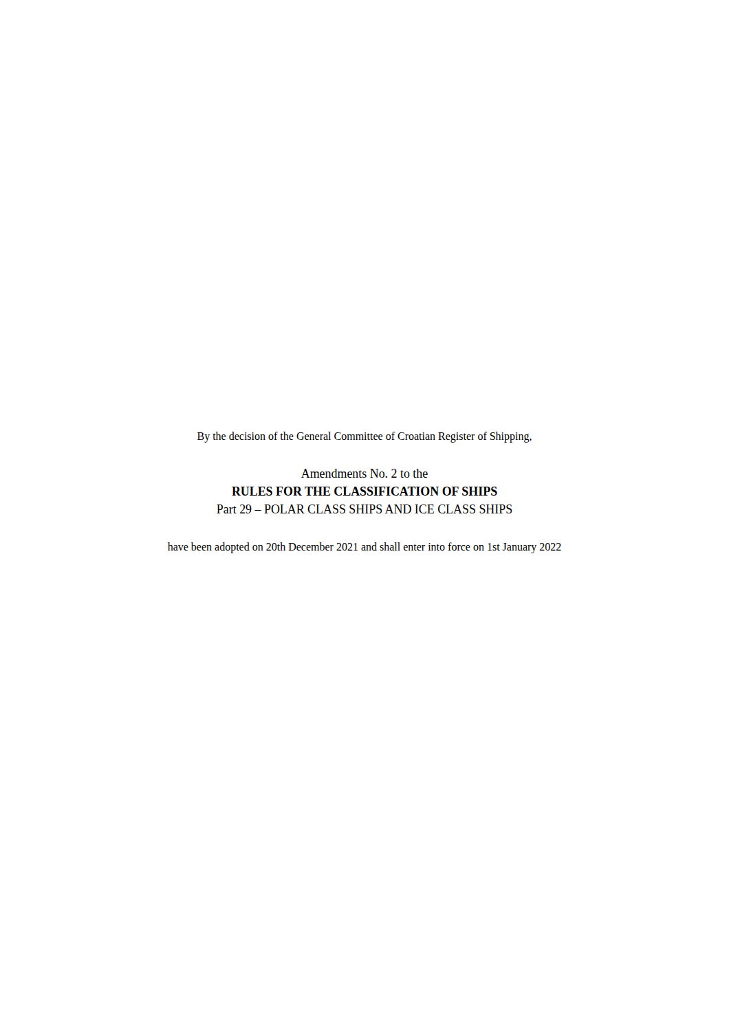By the decision of the General Committee of Croatian Register of Shipping,
Amendments No. 2 to the
RULES FOR THE CLASSIFICATION OF SHIPS
Part 29 – POLAR CLASS SHIPS AND ICE CLASS SHIPS
have been adopted on 20th December 2021 and shall enter into force on 1st January 2022